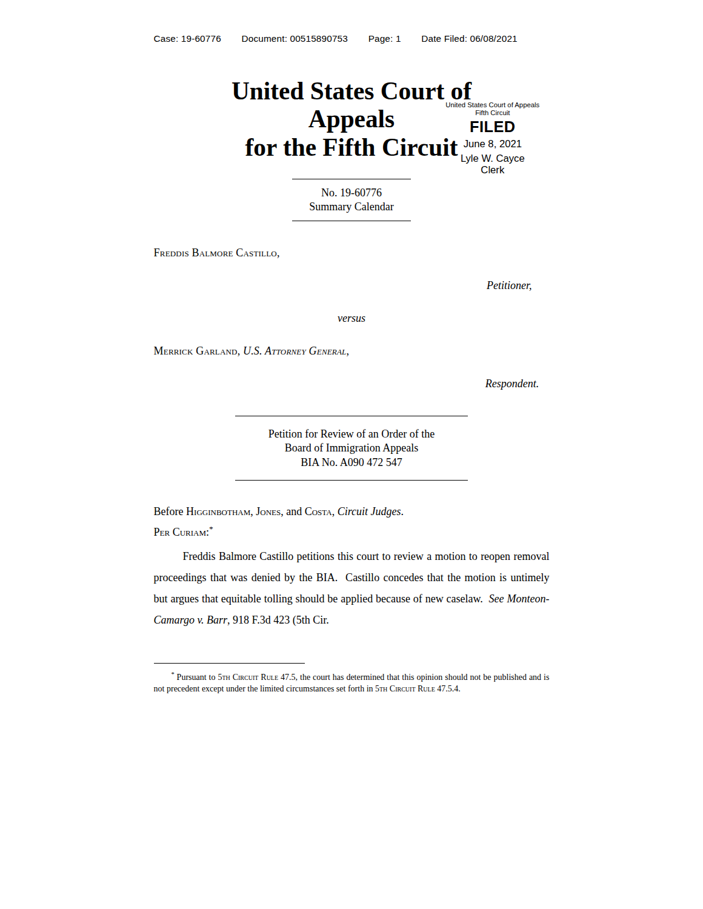Case: 19-60776 Document: 00515890753 Page: 1 Date Filed: 06/08/2021
United States Court of Appeals for the Fifth Circuit
United States Court of Appeals
Fifth Circuit
FILED
June 8, 2021
Lyle W. Cayce
Clerk
No. 19-60776 Summary Calendar
Freddis Balmore Castillo,
Petitioner,
versus
Merrick Garland, U.S. Attorney General,
Respondent.
Petition for Review of an Order of the
Board of Immigration Appeals
BIA No. A090 472 547
Before Higginbotham, Jones, and Costa, Circuit Judges.
Per Curiam:*
Freddis Balmore Castillo petitions this court to review a motion to reopen removal proceedings that was denied by the BIA. Castillo concedes that the motion is untimely but argues that equitable tolling should be applied because of new caselaw. See Monteon-Camargo v. Barr, 918 F.3d 423 (5th Cir.
* Pursuant to 5th Circuit Rule 47.5, the court has determined that this opinion should not be published and is not precedent except under the limited circumstances set forth in 5th Circuit Rule 47.5.4.